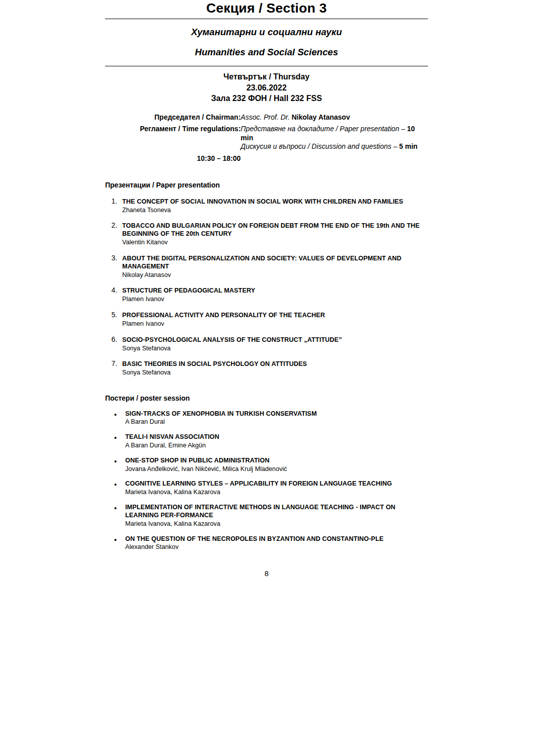Секция / Section 3
Хуманитарни и социални науки
Humanities and Social Sciences
Четвъртък / Thursday
23.06.2022
Зала 232 ФОН / Hall 232 FSS
| Председател / Chairman: | Assoc. Prof. Dr. Nikolay Atanasov |
| Регламент / Time regulations: | Представяне на докладите / Paper presentation – 10 min Дискусия и въпроси / Discussion and questions – 5 min |
| 10:30 – 18:00 | |
Презентации / Paper presentation
THE CONCEPT OF SOCIAL INNOVATION IN SOCIAL WORK WITH CHILDREN AND FAMILIES
Zhaneta Tsoneva
TOBACCO AND BULGARIAN POLICY ON FOREIGN DEBT FROM THE END OF THE 19th AND THE BEGINNING OF THE 20th CENTURY
Valentin Kitanov
ABOUT THE DIGITAL PERSONALIZATION AND SOCIETY: VALUES OF DEVELOPMENT AND MANAGEMENT
Nikolay Atanasov
STRUCTURE OF PEDAGOGICAL MASTERY
Plamen Ivanov
PROFESSIONAL ACTIVITY AND PERSONALITY OF THE TEACHER
Plamen Ivanov
SOCIO-PSYCHOLOGICAL ANALYSIS OF THE CONSTRUCT „ATTITUDE”
Sonya Stefanova
BASIC THEORIES IN SOCIAL PSYCHOLOGY ON ATTITUDES
Sonya Stefanova
Постери / poster session
SIGN-TRACKS OF XENOPHOBIA IN TURKISH CONSERVATISM
A Baran Dural
TEALI-I NISVAN ASSOCIATION
A Baran Dural, Emine Akgün
ONE-STOP SHOP IN PUBLIC ADMINISTRATION
Jovana Anđelković, Ivan Nikčević, Milica Krulj Mladenović
COGNITIVE LEARNING STYLES – APPLICABILITY IN FOREIGN LANGUAGE TEACHING
Marieta Ivanova, Kalina Kazarova
IMPLEMENTATION OF INTERACTIVE METHODS IN LANGUAGE TEACHING - IMPACT ON LEARNING PER-FORMANCE
Marieta Ivanova, Kalina Kazarova
ON THE QUESTION OF THE NECROPOLES IN BYZANTION AND CONSTANTINO-PLE
Alexander Stankov
8